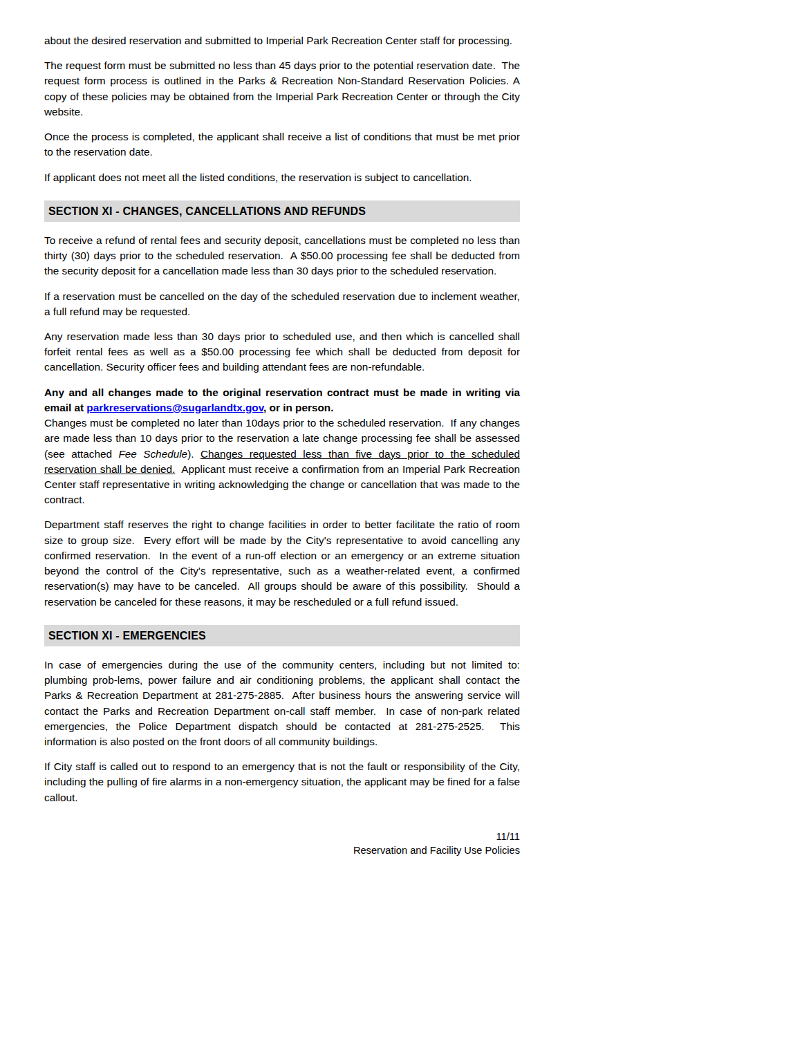about the desired reservation and submitted to Imperial Park Recreation Center staff for processing.
The request form must be submitted no less than 45 days prior to the potential reservation date. The request form process is outlined in the Parks & Recreation Non-Standard Reservation Policies. A copy of these policies may be obtained from the Imperial Park Recreation Center or through the City website.
Once the process is completed, the applicant shall receive a list of conditions that must be met prior to the reservation date.
If applicant does not meet all the listed conditions, the reservation is subject to cancellation.
SECTION XI - CHANGES, CANCELLATIONS AND REFUNDS
To receive a refund of rental fees and security deposit, cancellations must be completed no less than thirty (30) days prior to the scheduled reservation. A $50.00 processing fee shall be deducted from the security deposit for a cancellation made less than 30 days prior to the scheduled reservation.
If a reservation must be cancelled on the day of the scheduled reservation due to inclement weather, a full refund may be requested.
Any reservation made less than 30 days prior to scheduled use, and then which is cancelled shall forfeit rental fees as well as a $50.00 processing fee which shall be deducted from deposit for cancellation. Security officer fees and building attendant fees are non-refundable.
Any and all changes made to the original reservation contract must be made in writing via email at parkreservations@sugarlandtx.gov, or in person.
Changes must be completed no later than 10days prior to the scheduled reservation. If any changes are made less than 10 days prior to the reservation a late change processing fee shall be assessed (see attached Fee Schedule). Changes requested less than five days prior to the scheduled reservation shall be denied. Applicant must receive a confirmation from an Imperial Park Recreation Center staff representative in writing acknowledging the change or cancellation that was made to the contract.
Department staff reserves the right to change facilities in order to better facilitate the ratio of room size to group size. Every effort will be made by the City's representative to avoid cancelling any confirmed reservation. In the event of a run-off election or an emergency or an extreme situation beyond the control of the City's representative, such as a weather-related event, a confirmed reservation(s) may have to be canceled. All groups should be aware of this possibility. Should a reservation be canceled for these reasons, it may be rescheduled or a full refund issued.
SECTION XI - EMERGENCIES
In case of emergencies during the use of the community centers, including but not limited to: plumbing prob-lems, power failure and air conditioning problems, the applicant shall contact the Parks & Recreation Department at 281-275-2885. After business hours the answering service will contact the Parks and Recreation Department on-call staff member. In case of non-park related emergencies, the Police Department dispatch should be contacted at 281-275-2525. This information is also posted on the front doors of all community buildings.
If City staff is called out to respond to an emergency that is not the fault or responsibility of the City, including the pulling of fire alarms in a non-emergency situation, the applicant may be fined for a false callout.
11/11
Reservation and Facility Use Policies